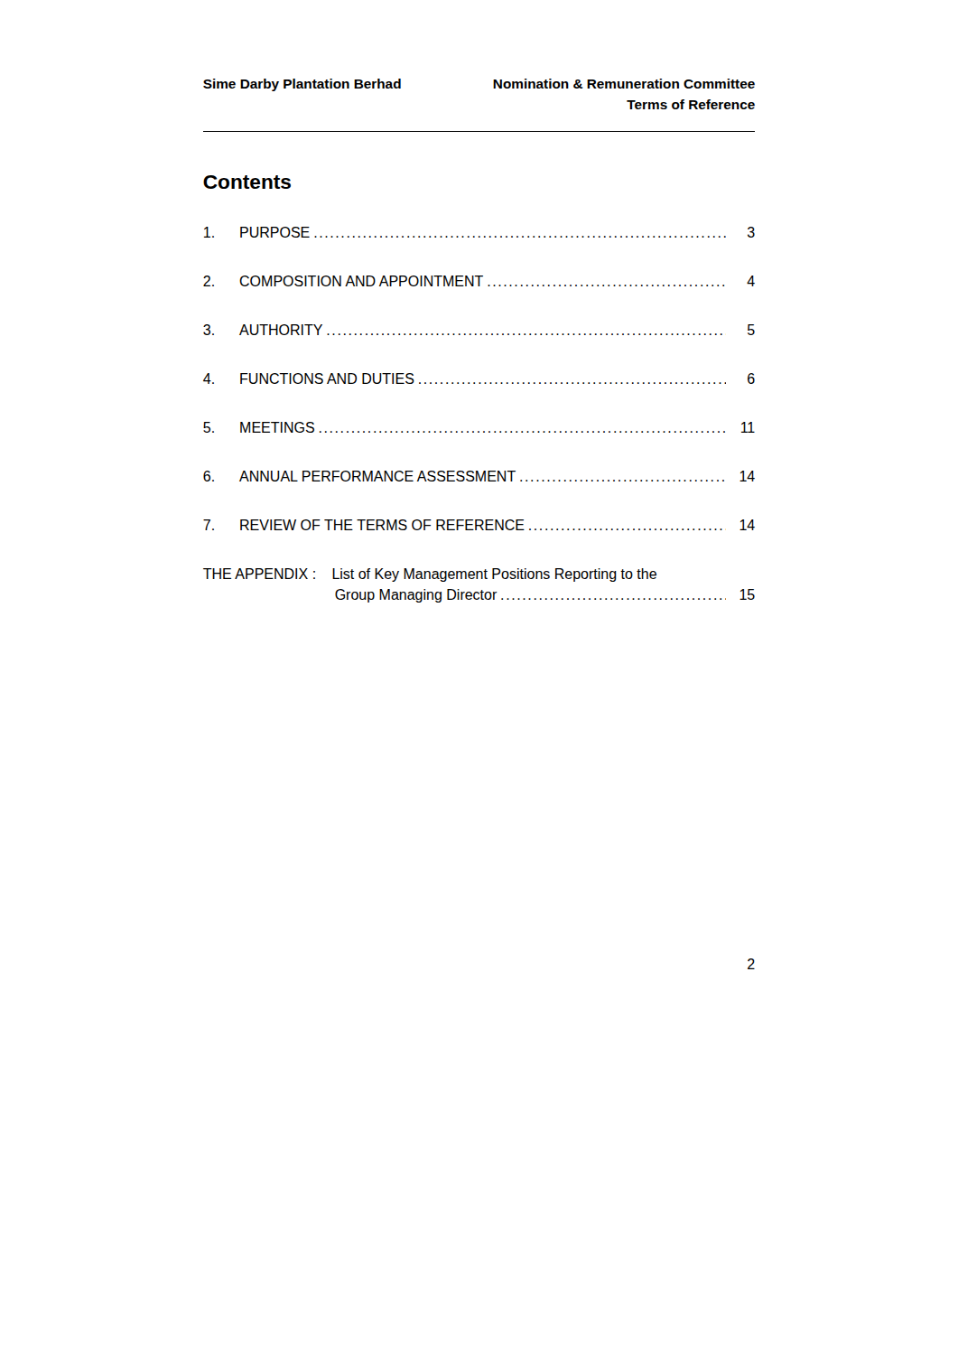Sime Darby Plantation Berhad
Nomination & Remuneration Committee
Terms of Reference
Contents
1. PURPOSE ................................................................................................................ 3
2. COMPOSITION AND APPOINTMENT ........................................................................ 4
3. AUTHORITY ............................................................................................................ 5
4. FUNCTIONS AND DUTIES ........................................................................................ 6
5. MEETINGS ........................................................................................................... 11
6. ANNUAL PERFORMANCE ASSESSMENT ............................................................ 14
7. REVIEW OF THE TERMS OF REFERENCE ........................................................... 14
THE APPENDIX : List of Key Management Positions Reporting to the
Group Managing Director .................................................................... 15
2